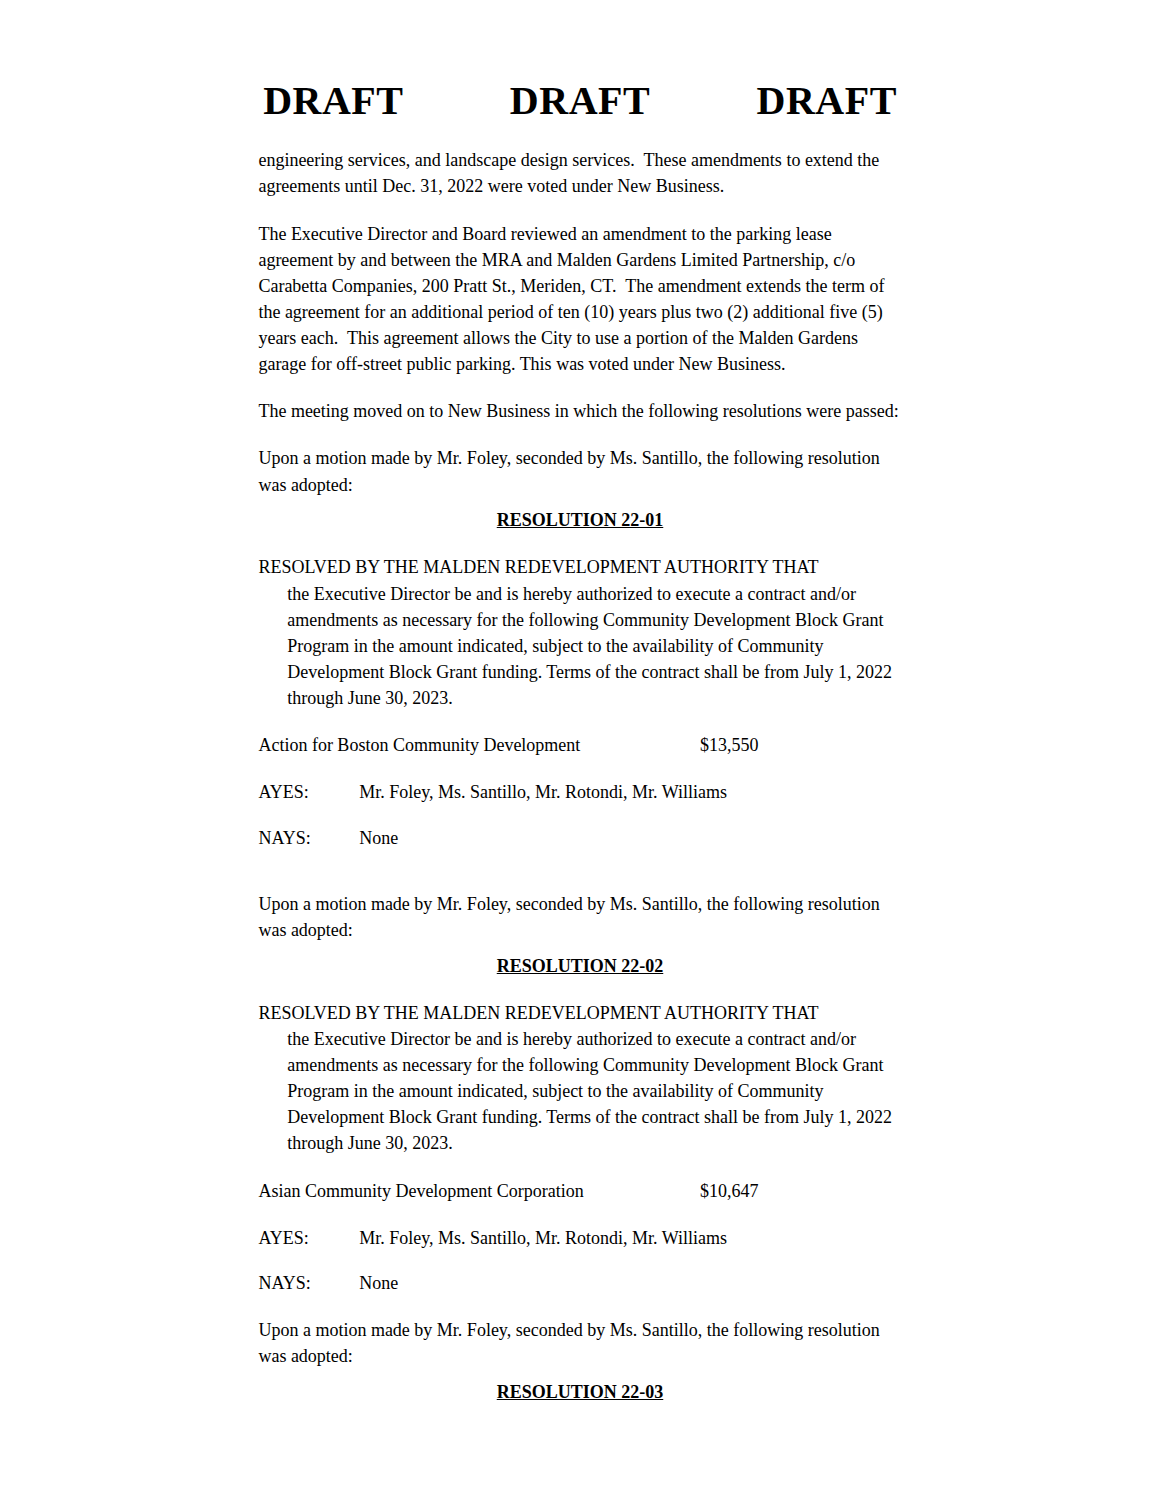DRAFT DRAFT DRAFT
engineering services, and landscape design services. These amendments to extend the agreements until Dec. 31, 2022 were voted under New Business.
The Executive Director and Board reviewed an amendment to the parking lease agreement by and between the MRA and Malden Gardens Limited Partnership, c/o Carabetta Companies, 200 Pratt St., Meriden, CT. The amendment extends the term of the agreement for an additional period of ten (10) years plus two (2) additional five (5) years each. This agreement allows the City to use a portion of the Malden Gardens garage for off-street public parking. This was voted under New Business.
The meeting moved on to New Business in which the following resolutions were passed:
Upon a motion made by Mr. Foley, seconded by Ms. Santillo, the following resolution was adopted:
RESOLUTION 22-01
RESOLVED BY THE MALDEN REDEVELOPMENT AUTHORITY THAT
the Executive Director be and is hereby authorized to execute a contract and/or amendments as necessary for the following Community Development Block Grant Program in the amount indicated, subject to the availability of Community Development Block Grant funding. Terms of the contract shall be from July 1, 2022 through June 30, 2023.
| Action for Boston Community Development | $13,550 |
| AYES: | Mr. Foley, Ms. Santillo, Mr. Rotondi, Mr. Williams |
| NAYS: | None |
Upon a motion made by Mr. Foley, seconded by Ms. Santillo, the following resolution was adopted:
RESOLUTION 22-02
RESOLVED BY THE MALDEN REDEVELOPMENT AUTHORITY THAT
the Executive Director be and is hereby authorized to execute a contract and/or amendments as necessary for the following Community Development Block Grant Program in the amount indicated, subject to the availability of Community Development Block Grant funding. Terms of the contract shall be from July 1, 2022 through June 30, 2023.
| Asian Community Development Corporation | $10,647 |
| AYES: | Mr. Foley, Ms. Santillo, Mr. Rotondi, Mr. Williams |
| NAYS: | None |
Upon a motion made by Mr. Foley, seconded by Ms. Santillo, the following resolution was adopted:
RESOLUTION 22-03